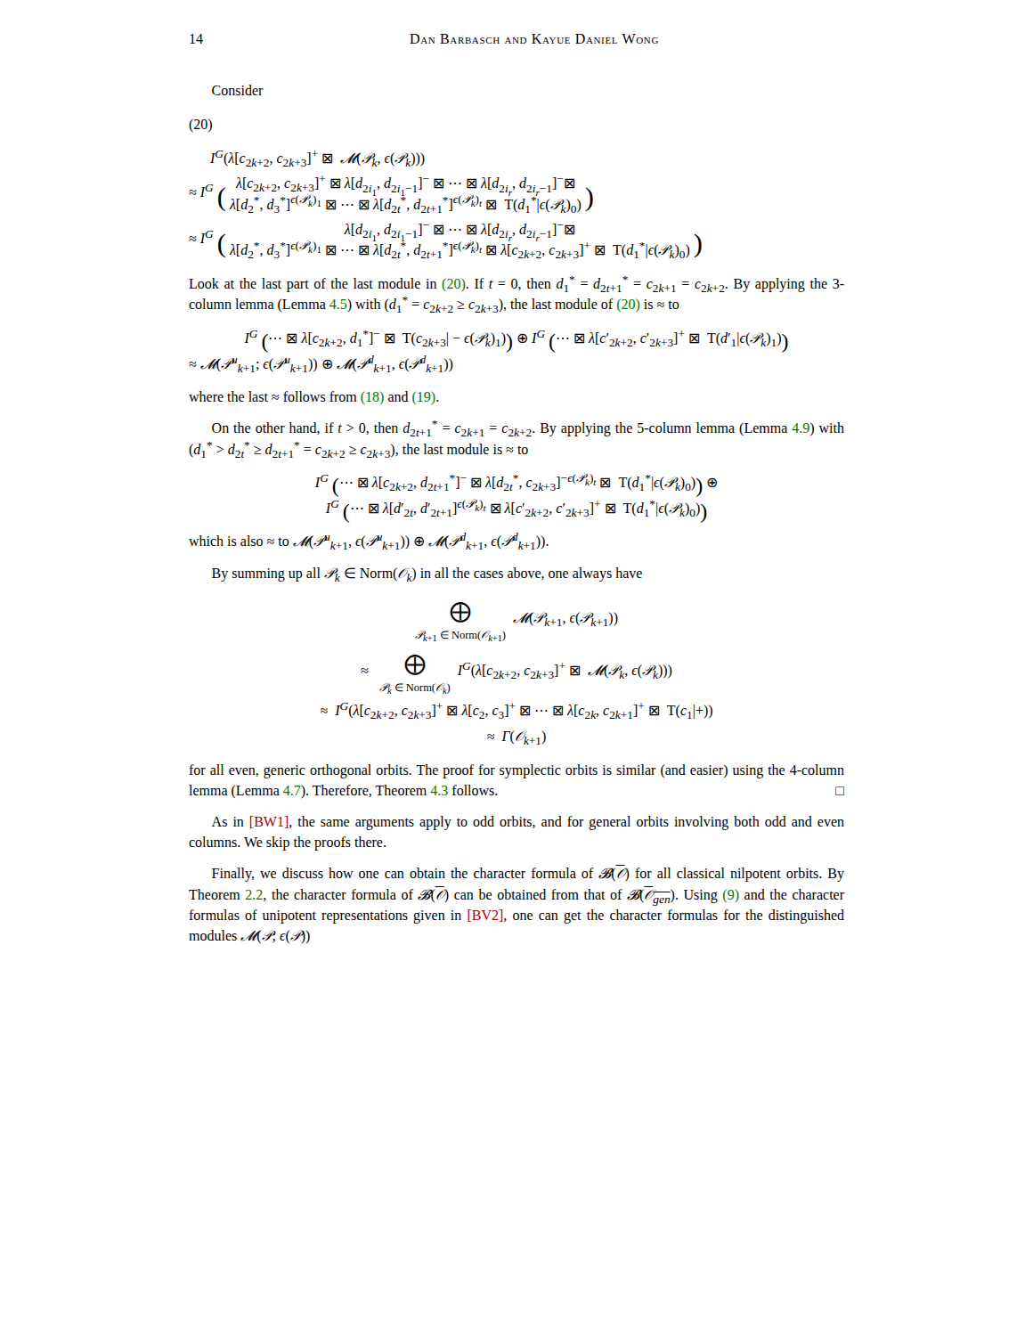14 Dan Barbasch and Kayue Daniel Wong
Consider
(20)
IG(λ[c2k+2, c2k+3]+ ⊠ 𝓜(𝒫k, ϵ(𝒫k))) ≈ IG ( λ[c2k+2, c2k+3]+ ⊠ λ[d2i1, d2i1−1]− ⊠ ⋯ ⊠ λ[d2ir, d2ir−1]−⊠ λ[d2*, d3*]ϵ(𝒫k)1 ⊠ ⋯ ⊠ λ[d2t*, d2t+1*]ϵ(𝒫k)t ⊠ T(d1*|ϵ(𝒫k)0) ) ≈ IG ( λ[d2i1, d2i1−1]− ⊠ ⋯ ⊠ λ[d2ir, d2ir−1]−⊠ λ[d2*, d3*]ϵ(𝒫k)1 ⊠ ⋯ ⊠ λ[d2t*, d2t+1*]ϵ(𝒫k)t ⊠ λ[c2k+2, c2k+3]+ ⊠ T(d1*|ϵ(𝒫k)0) )
Look at the last part of the last module in (20). If t = 0, then d1* = d2t+1* = c2k+1 = c2k+2. By applying the 3-column lemma (Lemma 4.5) with (d1* = c2k+2 ≥ c2k+3), the last module of (20) is ≈ to
IG (⋯ ⊠ λ[c2k+2, d1*]− ⊠ T(c2k+3| − ϵ(𝒫k)1)) ⊕ IG (⋯ ⊠ λ[c′2k+2, c′2k+3]+ ⊠ T(d′1|ϵ(𝒫k)1)) ≈ 𝓜(𝒫uk+1; ϵ(𝒫uk+1)) ⊕ 𝓜(𝒫dk+1, ϵ(𝒫dk+1))
where the last ≈ follows from (18) and (19).
On the other hand, if t > 0, then d2t+1* = c2k+1 = c2k+2. By applying the 5-column lemma (Lemma 4.9) with (d1* > d2t* ≥ d2t+1* = c2k+2 ≥ c2k+3), the last module is ≈ to
IG (⋯ ⊠ λ[c2k+2, d2t+1*]− ⊠ λ[d2t*, c2k+3]−ϵ(𝒫k)t ⊠ T(d1*|ϵ(𝒫k)0)) ⊕ IG (⋯ ⊠ λ[d′2t, d′2t+1]ϵ(𝒫k)t ⊠ λ[c′2k+2, c′2k+3]+ ⊠ T(d1*|ϵ(𝒫k)0))
which is also ≈ to 𝓜(𝒫uk+1, ϵ(𝒫uk+1)) ⊕ 𝓜(𝒫dk+1, ϵ(𝒫dk+1)).
By summing up all 𝒫k ∈ Norm(𝒪k) in all the cases above, one always have
⨁ 𝒫k+1 ∈ Norm(𝒪k+1) 𝓜(𝒫k+1, ϵ(𝒫k+1)) ≈ ⨁ 𝒫k ∈ Norm(𝒪k) IG(λ[c2k+2, c2k+3]+ ⊠ 𝓜(𝒫k, ϵ(𝒫k))) ≈ IG(λ[c2k+2, c2k+3]+ ⊠ λ[c2, c3]+ ⊠ ⋯ ⊠ λ[c2k, c2k+1]+ ⊠ T(c1|+)) ≈ Γ(𝒪k+1)
for all even, generic orthogonal orbits. The proof for symplectic orbits is similar (and easier) using the 4-column lemma (Lemma 4.7). Therefore, Theorem 4.3 follows. □
As in [BW1], the same arguments apply to odd orbits, and for general orbits involving both odd and even columns. We skip the proofs there.
Finally, we discuss how one can obtain the character formula of 𝓑(𝒪) for all classical nilpotent orbits. By Theorem 2.2, the character formula of 𝓑(𝒪) can be obtained from that of 𝓑(𝒪gen). Using (9) and the character formulas of unipotent representations given in [BV2], one can get the character formulas for the distinguished modules 𝓜(𝒫; ϵ(𝒫))